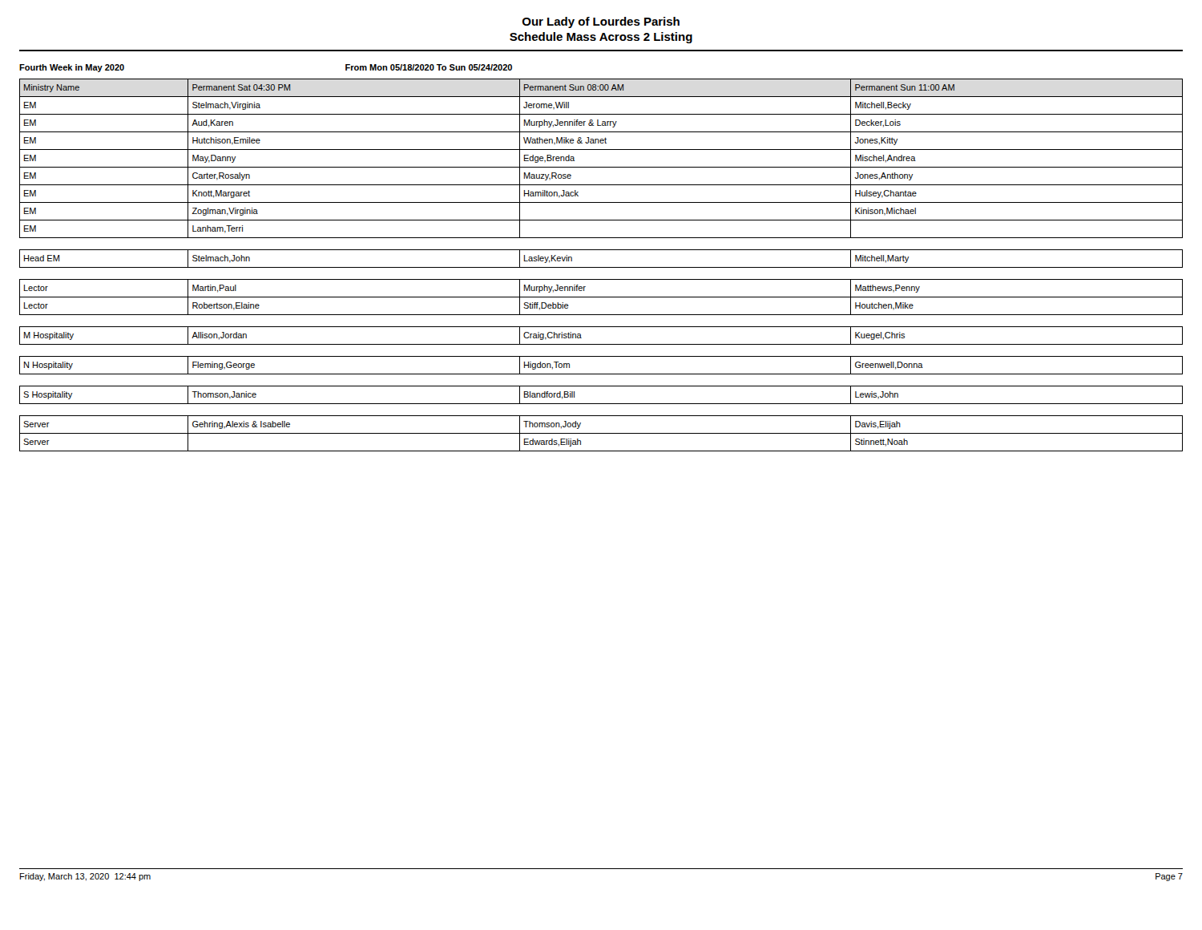Our Lady of Lourdes Parish
Schedule Mass Across 2 Listing
Fourth Week in May 2020
From Mon 05/18/2020 To Sun 05/24/2020
| Ministry Name | Permanent Sat 04:30 PM | Permanent Sun 08:00 AM | Permanent Sun 11:00 AM |
| --- | --- | --- | --- |
| EM | Stelmach,Virginia | Jerome,Will | Mitchell,Becky |
| EM | Aud,Karen | Murphy,Jennifer & Larry | Decker,Lois |
| EM | Hutchison,Emilee | Wathen,Mike & Janet | Jones,Kitty |
| EM | May,Danny | Edge,Brenda | Mischel,Andrea |
| EM | Carter,Rosalyn | Mauzy,Rose | Jones,Anthony |
| EM | Knott,Margaret | Hamilton,Jack | Hulsey,Chantae |
| EM | Zoglman,Virginia | | Kinison,Michael |
| EM | Lanham,Terri | | |
| Head EM | Stelmach,John | Lasley,Kevin | Mitchell,Marty |
| Lector | Martin,Paul | Murphy,Jennifer | Matthews,Penny |
| Lector | Robertson,Elaine | Stiff,Debbie | Houtchen,Mike |
| M Hospitality | Allison,Jordan | Craig,Christina | Kuegel,Chris |
| N Hospitality | Fleming,George | Higdon,Tom | Greenwell,Donna |
| S Hospitality | Thomson,Janice | Blandford,Bill | Lewis,John |
| Server | Gehring,Alexis & Isabelle | Thomson,Jody | Davis,Elijah |
| Server | | Edwards,Elijah | Stinnett,Noah |
Friday, March 13, 2020 12:44 pm
Page 7